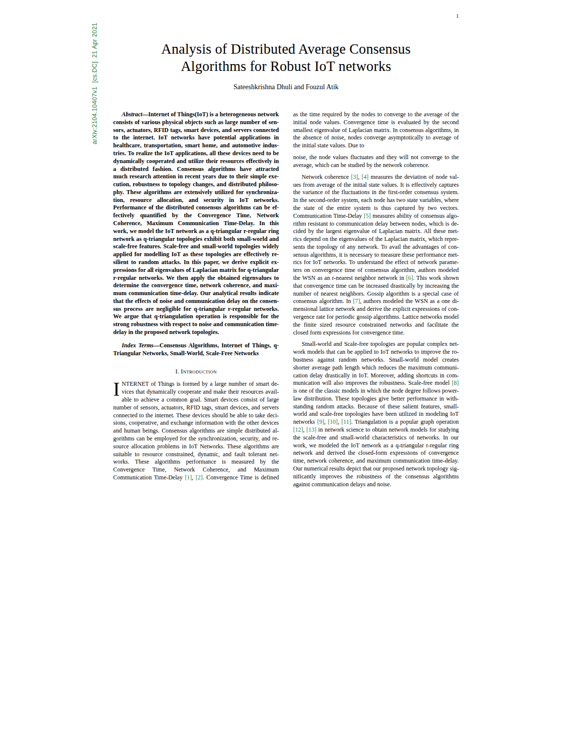1
arXiv:2104.10407v1 [cs.DC] 21 Apr 2021
Analysis of Distributed Average Consensus
Algorithms for Robust IoT networks
Sateeshkrishna Dhuli and Fouzul Atik
Abstract—Internet of Things(IoT) is a heterogeneous network consists of various physical objects such as large number of sensors, actuators, RFID tags, smart devices, and servers connected to the internet. IoT networks have potential applications in healthcare, transportation, smart home, and automotive industries. To realize the IoT applications, all these devices need to be dynamically cooperated and utilize their resources effectively in a distributed fashion. Consensus algorithms have attracted much research attention in recent years due to their simple execution, robustness to topology changes, and distributed philosophy. These algorithms are extensively utilized for synchronization, resource allocation, and security in IoT networks. Performance of the distributed consensus algorithms can be effectively quantified by the Convergence Time, Network Coherence, Maximum Communication Time-Delay. In this work, we model the IoT network as a q-triangular r-regular ring network as q-triangular topologies exhibit both small-world and scale-free features. Scale-free and small-world topologies widely applied for modelling IoT as these topologies are effectively resilient to random attacks. In this paper, we derive explicit expressions for all eigenvalues of Laplacian matrix for q-triangular r-regular networks. We then apply the obtained eigenvalues to determine the convergence time, network coherence, and maximum communication time-delay. Our analytical results indicate that the effects of noise and communication delay on the consensus process are negligible for q-triangular r-regular networks. We argue that q-triangulation operation is responsible for the strong robustness with respect to noise and communication time-delay in the proposed network topologies.
Index Terms—Consensus Algorithms, Internet of Things, q-Triangular Networks, Small-World, Scale-Free Networks
I. Introduction
INTERNET of Things is formed by a large number of smart devices that dynamically cooperate and make their resources available to achieve a common goal. Smart devices consist of large number of sensors, actuators, RFID tags, smart devices, and servers connected to the internet. These devices should be able to take decisions, cooperative, and exchange information with the other devices and human beings. Consensus algorithms are simple distributed algorithms can be employed for the synchronization, security, and resource allocation problems in IoT Networks. These algorithms are suitable to resource constrained, dynamic, and fault tolerant networks. These algorithms performance is measured by the Convergence Time, Network Coherence, and Maximum Communication Time-Delay [1], [2]. Convergence Time is defined as the time required by the nodes to converge to the average of the initial node values. Convergence time is evaluated by the second smallest eigenvalue of Laplacian matrix. In consensus algorithms, in the absence of noise, nodes converge asymptotically to average of the initial state values. Due to
noise, the node values fluctuates and they will not converge to the average, which can be studied by the network coherence.
Network coherence [3], [4] measures the deviation of node values from average of the initial state values. It is effectively captures the variance of the fluctuations in the first-order consensus system. In the second-order system, each node has two state variables, where the state of the entire system is thus captured by two vectors. Communication Time-Delay [5] measures ability of consensus algorithm resistant to communication delay between nodes, which is decided by the largest eigenvalue of Laplacian matrix. All these metrics depend on the eigenvalues of the Laplacian matrix, which represents the topology of any network. To avail the advantages of consensus algorithms, it is necessary to measure these performance metrics for IoT networks. To understand the effect of network parameters on convergence time of consensus algorithm, authors modeled the WSN as an r-nearest neighbor network in [6]. This work shown that convergence time can be increased drastically by increasing the number of nearest neighbors. Gossip algorithm is a special case of consensus algorithm. In [7], authors modeled the WSN as a one dimensional lattice network and derive the explicit expressions of convergence rate for periodic gossip algorithms. Lattice networks model the finite sized resource constrained networks and facilitate the closed form expressions for convergence time.
Small-world and Scale-free topologies are popular complex network models that can be applied to IoT networks to improve the robustness against random networks. Small-world model creates shorter average path length which reduces the maximum communication delay drastically in IoT. Moreover, adding shortcuts in communication will also improves the robustness. Scale-free model [8] is one of the classic models in which the node degree follows power-law distribution. These topologies give better performance in withstanding random attacks. Because of these salient features, small-world and scale-free topologies have been utilized in modeling IoT networks [9], [10], [11]. Triangulation is a popular graph operation [12], [13] in network science to obtain network models for studying the scale-free and small-world characteristics of networks. In our work, we modeled the IoT network as a q-triangular r-regular ring network and derived the closed-form expressions of convergence time, network coherence, and maximum communication time-delay. Our numerical results depict that our proposed network topology significantly improves the robustness of the consensus algorithms against communication delays and noise.